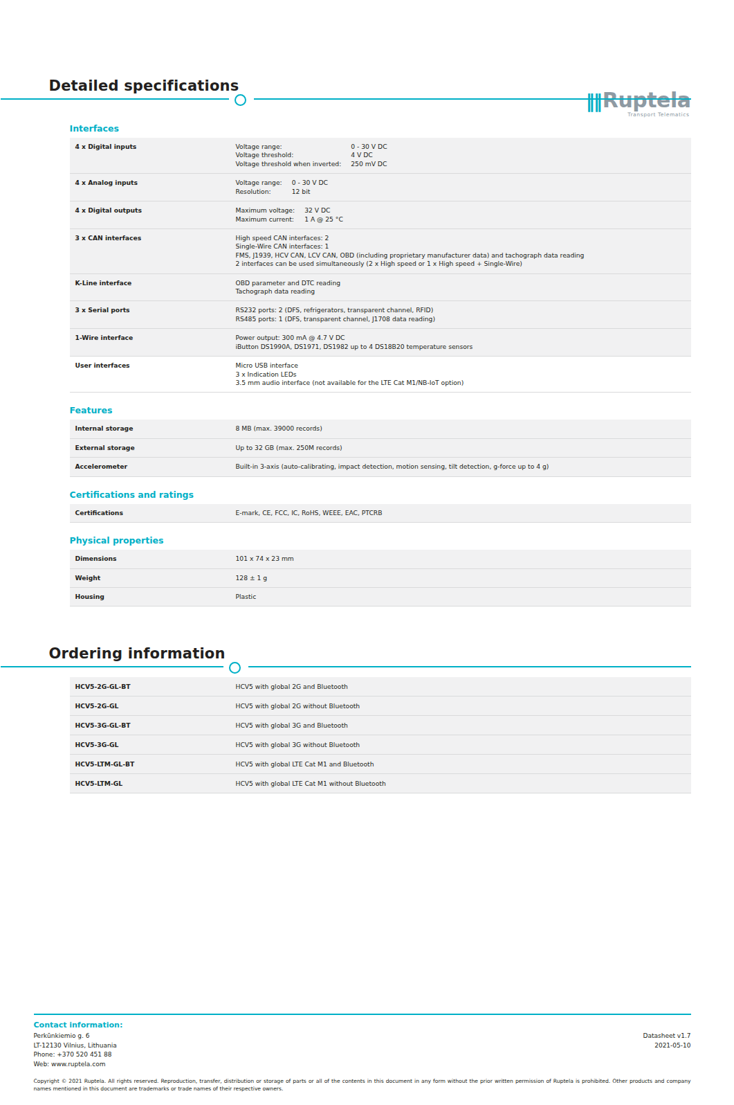‖‖Ruptela
Transport Telematics
Detailed specifications
Interfaces
| 4 x Digital inputs | / Voltage range: / 0 - 30 V DC / / Voltage threshold: / 4 V DC / / Voltage threshold when inverted: / 250 mV DC / |
| 4 x Analog inputs | / Voltage range: / 0 - 30 V DC / / Resolution: / 12 bit / |
| 4 x Digital outputs | / Maximum voltage: / 32 V DC / / Maximum current: / 1 A @ 25 °C / |
| 3 x CAN interfaces | High speed CAN interfaces: 2 Single-Wire CAN interfaces: 1 FMS, J1939, HCV CAN, LCV CAN, OBD (including proprietary manufacturer data) and tachograph data reading 2 interfaces can be used simultaneously (2 x High speed or 1 x High speed + Single-Wire) |
| K-Line interface | OBD parameter and DTC reading Tachograph data reading |
| 3 x Serial ports | RS232 ports: 2 (DFS, refrigerators, transparent channel, RFID) RS485 ports: 1 (DFS, transparent channel, J1708 data reading) |
| 1-Wire interface | Power output: 300 mA @ 4.7 V DC iButton DS1990A, DS1971, DS1982 up to 4 DS18B20 temperature sensors |
| User interfaces | Micro USB interface 3 x Indication LEDs 3.5 mm audio interface (not available for the LTE Cat M1/NB-IoT option) |
Features
| Internal storage | 8 MB (max. 39000 records) |
| External storage | Up to 32 GB (max. 250M records) |
| Accelerometer | Built-in 3-axis (auto-calibrating, impact detection, motion sensing, tilt detection, g-force up to 4 g) |
Certifications and ratings
| Certifications | E-mark, CE, FCC, IC, RoHS, WEEE, EAC, PTCRB |
Physical properties
| Dimensions | 101 x 74 x 23 mm |
| Weight | 128 ± 1 g |
| Housing | Plastic |
Ordering information
| HCV5-2G-GL-BT | HCV5 with global 2G and Bluetooth |
| HCV5-2G-GL | HCV5 with global 2G without Bluetooth |
| HCV5-3G-GL-BT | HCV5 with global 3G and Bluetooth |
| HCV5-3G-GL | HCV5 with global 3G without Bluetooth |
| HCV5-LTM-GL-BT | HCV5 with global LTE Cat M1 and Bluetooth |
| HCV5-LTM-GL | HCV5 with global LTE Cat M1 without Bluetooth |
Contact information:
Perkūnkiemio g. 6
LT-12130 Vilnius, Lithuania
Phone: +370 520 451 88
Web: www.ruptela.com
Datasheet v1.7
2021-05-10
Copyright © 2021 Ruptela. All rights reserved. Reproduction, transfer, distribution or storage of parts or all of the contents in this document in any form without the prior written permission of Ruptela is prohibited. Other products and company names mentioned in this document are trademarks or trade names of their respective owners.